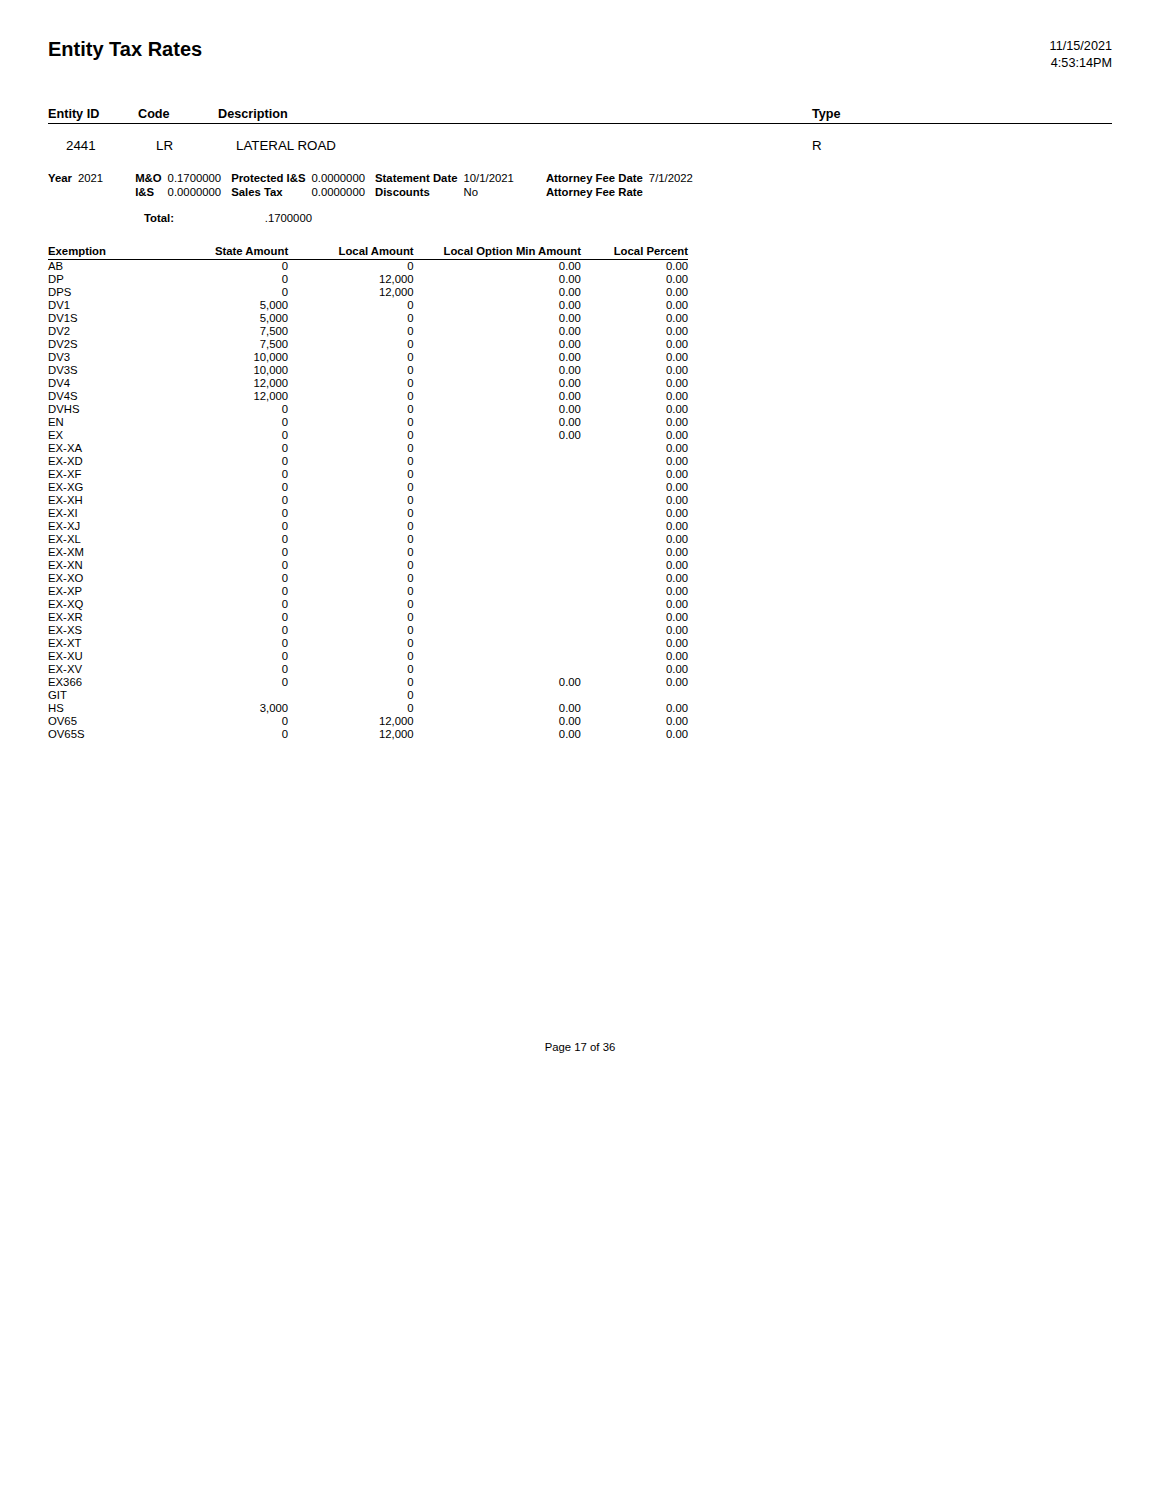Entity Tax Rates
11/15/2021
4:53:14PM
Entity ID
Code
Description
Type
2441
LR
LATERAL ROAD
R
| Year | 2021 | M&O | 0.1700000 | Protected I&S | 0.0000000 | Statement Date | 10/1/2021 | Attorney Fee Date | 7/1/2022 |
| | | I&S | 0.0000000 | Sales Tax | 0.0000000 | Discounts | No | Attorney Fee Rate | |
| | Total: | .1700000 |
| Exemption | State Amount | Local Amount | Local Option Min Amount | Local Percent |
| --- | --- | --- | --- | --- |
| AB | 0 | 0 | 0.00 | 0.00 |
| DP | 0 | 12,000 | 0.00 | 0.00 |
| DPS | 0 | 12,000 | 0.00 | 0.00 |
| DV1 | 5,000 | 0 | 0.00 | 0.00 |
| DV1S | 5,000 | 0 | 0.00 | 0.00 |
| DV2 | 7,500 | 0 | 0.00 | 0.00 |
| DV2S | 7,500 | 0 | 0.00 | 0.00 |
| DV3 | 10,000 | 0 | 0.00 | 0.00 |
| DV3S | 10,000 | 0 | 0.00 | 0.00 |
| DV4 | 12,000 | 0 | 0.00 | 0.00 |
| DV4S | 12,000 | 0 | 0.00 | 0.00 |
| DVHS | 0 | 0 | 0.00 | 0.00 |
| EN | 0 | 0 | 0.00 | 0.00 |
| EX | 0 | 0 | 0.00 | 0.00 |
| EX-XA | 0 | 0 | | 0.00 |
| EX-XD | 0 | 0 | | 0.00 |
| EX-XF | 0 | 0 | | 0.00 |
| EX-XG | 0 | 0 | | 0.00 |
| EX-XH | 0 | 0 | | 0.00 |
| EX-XI | 0 | 0 | | 0.00 |
| EX-XJ | 0 | 0 | | 0.00 |
| EX-XL | 0 | 0 | | 0.00 |
| EX-XM | 0 | 0 | | 0.00 |
| EX-XN | 0 | 0 | | 0.00 |
| EX-XO | 0 | 0 | | 0.00 |
| EX-XP | 0 | 0 | | 0.00 |
| EX-XQ | 0 | 0 | | 0.00 |
| EX-XR | 0 | 0 | | 0.00 |
| EX-XS | 0 | 0 | | 0.00 |
| EX-XT | 0 | 0 | | 0.00 |
| EX-XU | 0 | 0 | | 0.00 |
| EX-XV | 0 | 0 | | 0.00 |
| EX366 | 0 | 0 | 0.00 | 0.00 |
| GIT | | 0 | | |
| HS | 3,000 | 0 | 0.00 | 0.00 |
| OV65 | 0 | 12,000 | 0.00 | 0.00 |
| OV65S | 0 | 12,000 | 0.00 | 0.00 |
Page 17 of 36